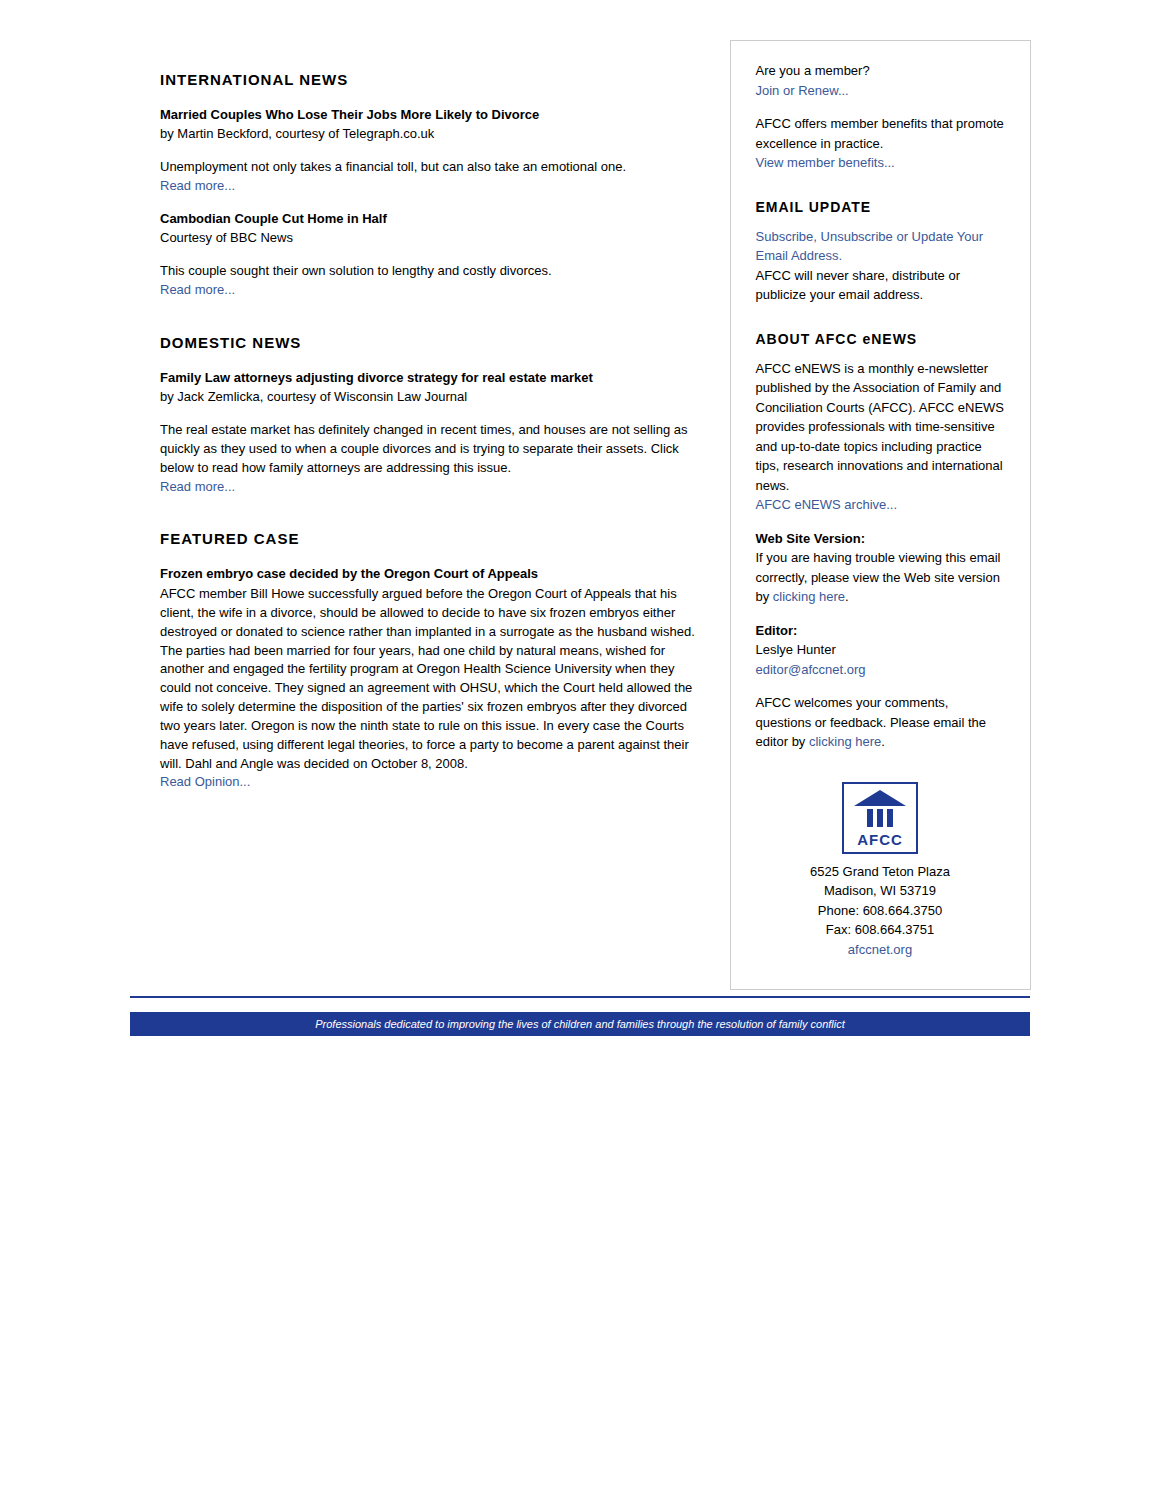INTERNATIONAL NEWS
Married Couples Who Lose Their Jobs More Likely to Divorce
by Martin Beckford, courtesy of Telegraph.co.uk
Unemployment not only takes a financial toll, but can also take an emotional one.
Read more...
Cambodian Couple Cut Home in Half
Courtesy of BBC News
This couple sought their own solution to lengthy and costly divorces.
Read more...
DOMESTIC NEWS
Family Law attorneys adjusting divorce strategy for real estate market
by Jack Zemlicka, courtesy of Wisconsin Law Journal
The real estate market has definitely changed in recent times, and houses are not selling as quickly as they used to when a couple divorces and is trying to separate their assets. Click below to read how family attorneys are addressing this issue.
Read more...
FEATURED CASE
Frozen embryo case decided by the Oregon Court of Appeals
AFCC member Bill Howe successfully argued before the Oregon Court of Appeals that his client, the wife in a divorce, should be allowed to decide to have six frozen embryos either destroyed or donated to science rather than implanted in a surrogate as the husband wished. The parties had been married for four years, had one child by natural means, wished for another and engaged the fertility program at Oregon Health Science University when they could not conceive. They signed an agreement with OHSU, which the Court held allowed the wife to solely determine the disposition of the parties' six frozen embryos after they divorced two years later. Oregon is now the ninth state to rule on this issue. In every case the Courts have refused, using different legal theories, to force a party to become a parent against their will. Dahl and Angle was decided on October 8, 2008.
Read Opinion...
Are you a member?
Join or Renew...
AFCC offers member benefits that promote excellence in practice.
View member benefits...
EMAIL UPDATE
Subscribe, Unsubscribe or Update Your Email Address.
AFCC will never share, distribute or publicize your email address.
ABOUT AFCC eNEWS
AFCC eNEWS is a monthly e-newsletter published by the Association of Family and Conciliation Courts (AFCC). AFCC eNEWS provides professionals with time-sensitive and up-to-date topics including practice tips, research innovations and international news.
AFCC eNEWS archive...
Web Site Version:
If you are having trouble viewing this email correctly, please view the Web site version by clicking here.
Editor:
Leslye Hunter
editor@afccnet.org
AFCC welcomes your comments, questions or feedback. Please email the editor by clicking here.
AFCC
6525 Grand Teton Plaza
Madison, WI 53719
Phone: 608.664.3750
Fax: 608.664.3751
afccnet.org
Professionals dedicated to improving the lives of children and families through the resolution of family conflict